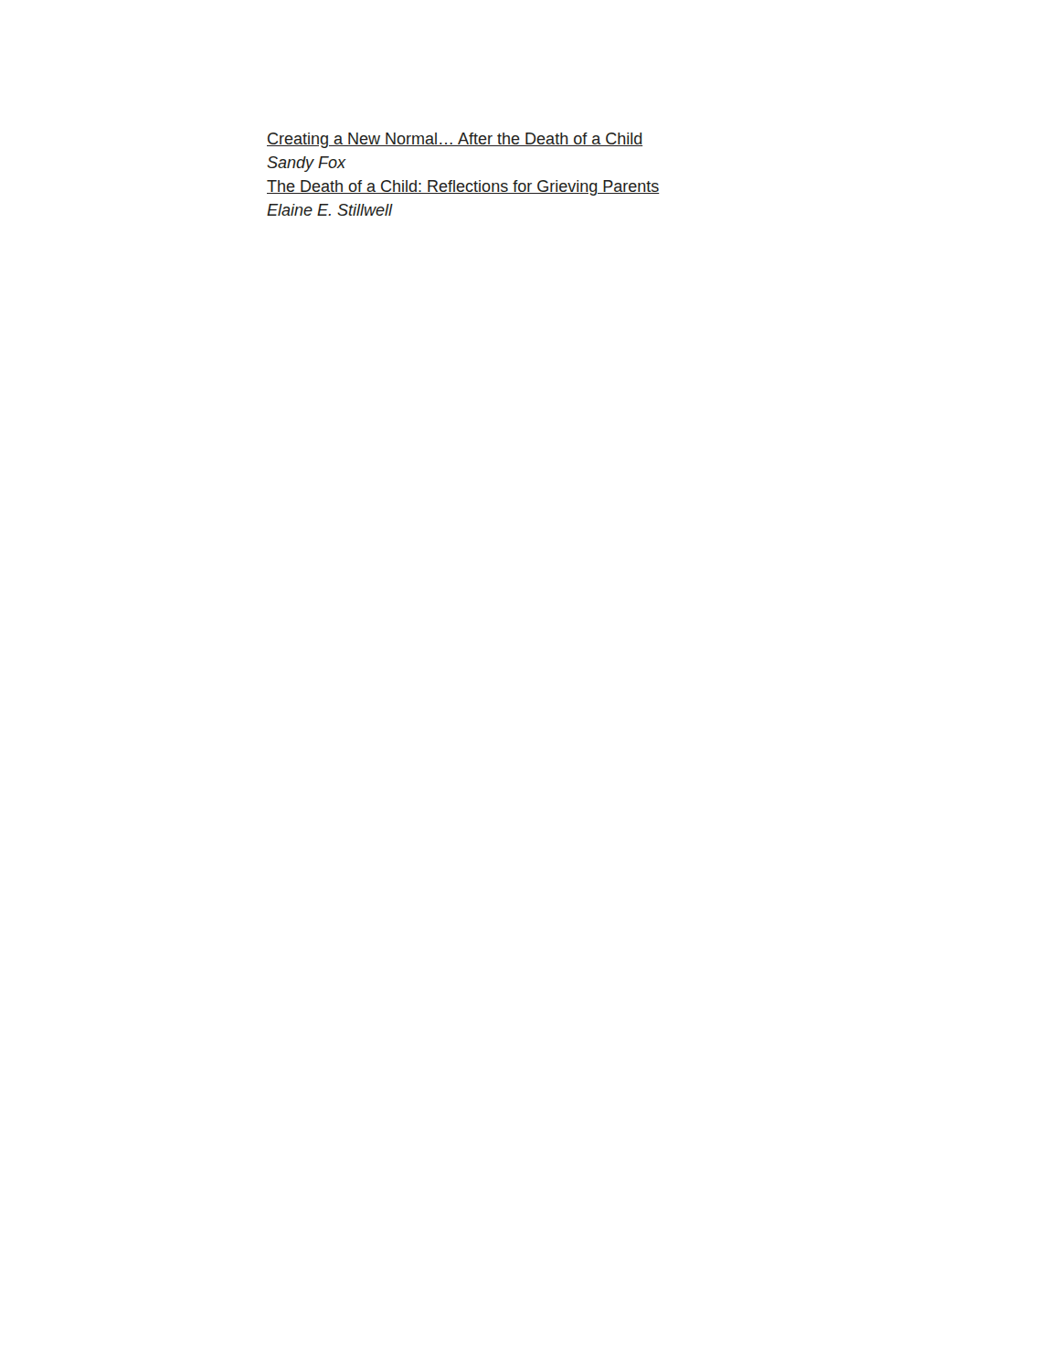Creating a New Normal… After the Death of a Child
Sandy Fox
The Death of a Child: Reflections for Grieving Parents
Elaine E. Stillwell